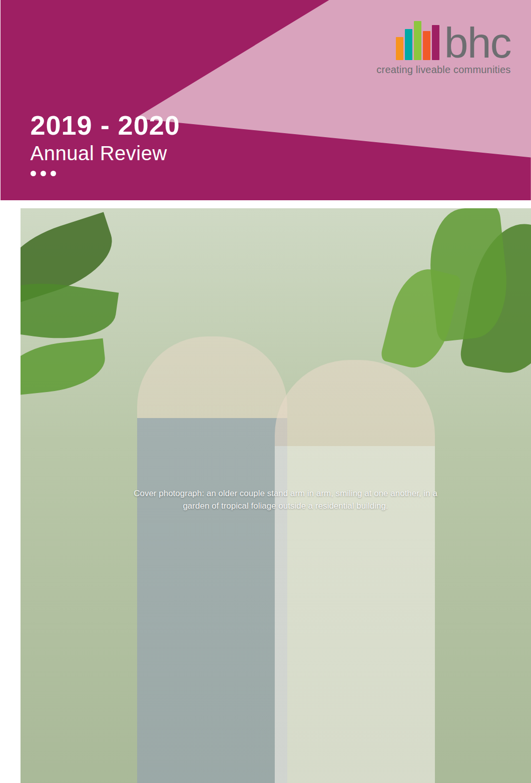bhc
creating liveable communities
2019 - 2020
Annual Review
Cover photograph: an older couple stand arm in arm, smiling at one another, in a garden of tropical foliage outside a residential building.